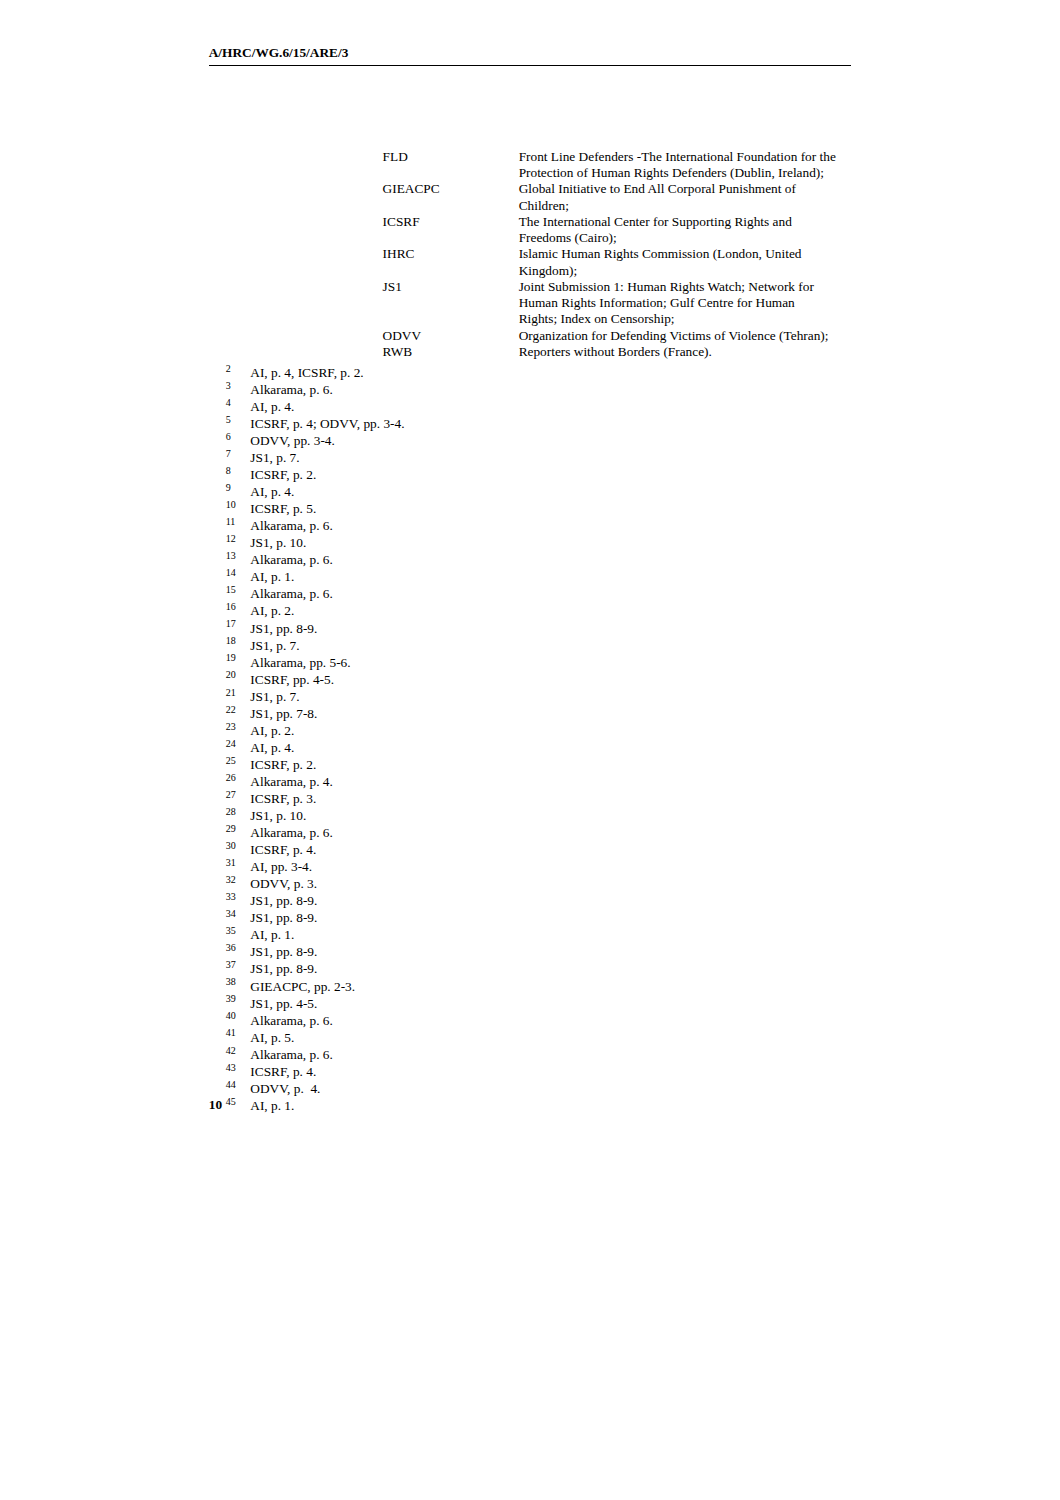A/HRC/WG.6/15/ARE/3
| FLD | Front Line Defenders -The International Foundation for the Protection of Human Rights Defenders (Dublin, Ireland); |
| GIEACPC | Global Initiative to End All Corporal Punishment of Children; |
| ICSRF | The International Center for Supporting Rights and Freedoms (Cairo); |
| IHRC | Islamic Human Rights Commission (London, United Kingdom); |
| JS1 | Joint Submission 1: Human Rights Watch; Network for Human Rights Information; Gulf Centre for Human Rights; Index on Censorship; |
| ODVV | Organization for Defending Victims of Violence (Tehran); |
| RWB | Reporters without Borders (France). |
AI, p. 4, ICSRF, p. 2.
Alkarama, p. 6.
AI, p. 4.
ICSRF, p. 4; ODVV, pp. 3-4.
ODVV, pp. 3-4.
JS1, p. 7.
ICSRF, p. 2.
AI, p. 4.
ICSRF, p. 5.
Alkarama, p. 6.
JS1, p. 10.
Alkarama, p. 6.
AI, p. 1.
Alkarama, p. 6.
AI, p. 2.
JS1, pp. 8-9.
JS1, p. 7.
Alkarama, pp. 5-6.
ICSRF, pp. 4-5.
JS1, p. 7.
JS1, pp. 7-8.
AI, p. 2.
AI, p. 4.
ICSRF, p. 2.
Alkarama, p. 4.
ICSRF, p. 3.
JS1, p. 10.
Alkarama, p. 6.
ICSRF, p. 4.
AI, pp. 3-4.
ODVV, p. 3.
JS1, pp. 8-9.
JS1, pp. 8-9.
AI, p. 1.
JS1, pp. 8-9.
JS1, pp. 8-9.
GIEACPC, pp. 2-3.
JS1, pp. 4-5.
Alkarama, p. 6.
AI, p. 5.
Alkarama, p. 6.
ICSRF, p. 4.
ODVV, p. 4.
AI, p. 1.
10